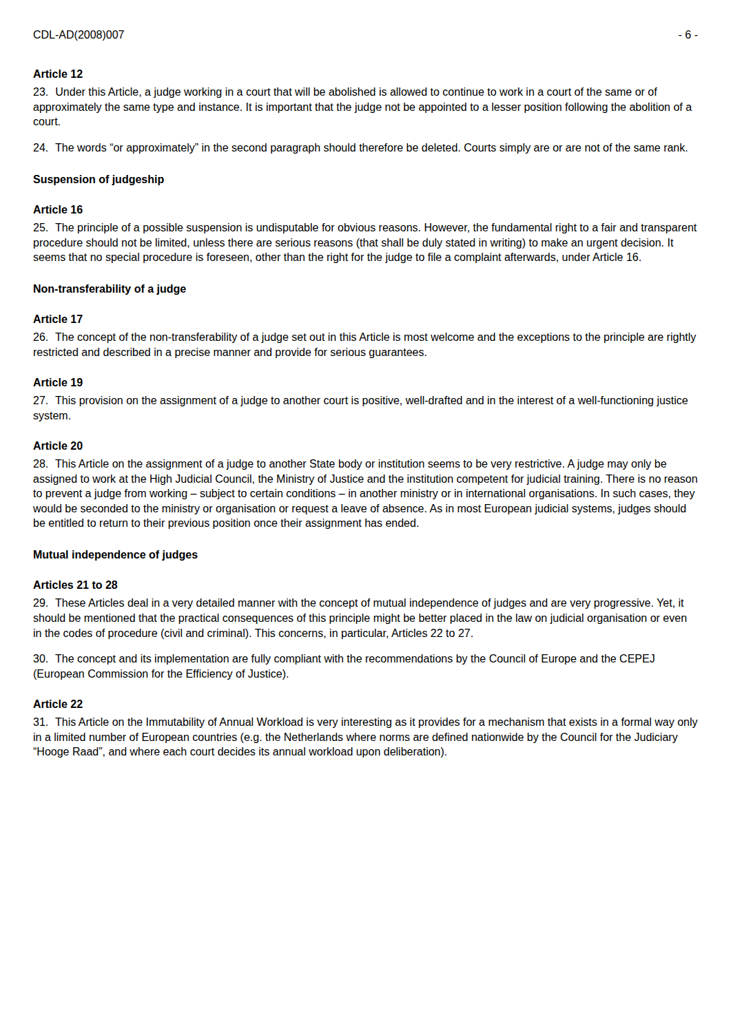CDL-AD(2008)007 - 6 -
Article 12
23. Under this Article, a judge working in a court that will be abolished is allowed to continue to work in a court of the same or of approximately the same type and instance. It is important that the judge not be appointed to a lesser position following the abolition of a court.
24. The words “or approximately” in the second paragraph should therefore be deleted. Courts simply are or are not of the same rank.
Suspension of judgeship
Article 16
25. The principle of a possible suspension is undisputable for obvious reasons. However, the fundamental right to a fair and transparent procedure should not be limited, unless there are serious reasons (that shall be duly stated in writing) to make an urgent decision. It seems that no special procedure is foreseen, other than the right for the judge to file a complaint afterwards, under Article 16.
Non-transferability of a judge
Article 17
26. The concept of the non-transferability of a judge set out in this Article is most welcome and the exceptions to the principle are rightly restricted and described in a precise manner and provide for serious guarantees.
Article 19
27. This provision on the assignment of a judge to another court is positive, well-drafted and in the interest of a well-functioning justice system.
Article 20
28. This Article on the assignment of a judge to another State body or institution seems to be very restrictive. A judge may only be assigned to work at the High Judicial Council, the Ministry of Justice and the institution competent for judicial training. There is no reason to prevent a judge from working – subject to certain conditions – in another ministry or in international organisations. In such cases, they would be seconded to the ministry or organisation or request a leave of absence. As in most European judicial systems, judges should be entitled to return to their previous position once their assignment has ended.
Mutual independence of judges
Articles 21 to 28
29. These Articles deal in a very detailed manner with the concept of mutual independence of judges and are very progressive. Yet, it should be mentioned that the practical consequences of this principle might be better placed in the law on judicial organisation or even in the codes of procedure (civil and criminal). This concerns, in particular, Articles 22 to 27.
30. The concept and its implementation are fully compliant with the recommendations by the Council of Europe and the CEPEJ (European Commission for the Efficiency of Justice).
Article 22
31. This Article on the Immutability of Annual Workload is very interesting as it provides for a mechanism that exists in a formal way only in a limited number of European countries (e.g. the Netherlands where norms are defined nationwide by the Council for the Judiciary “Hooge Raad”, and where each court decides its annual workload upon deliberation).